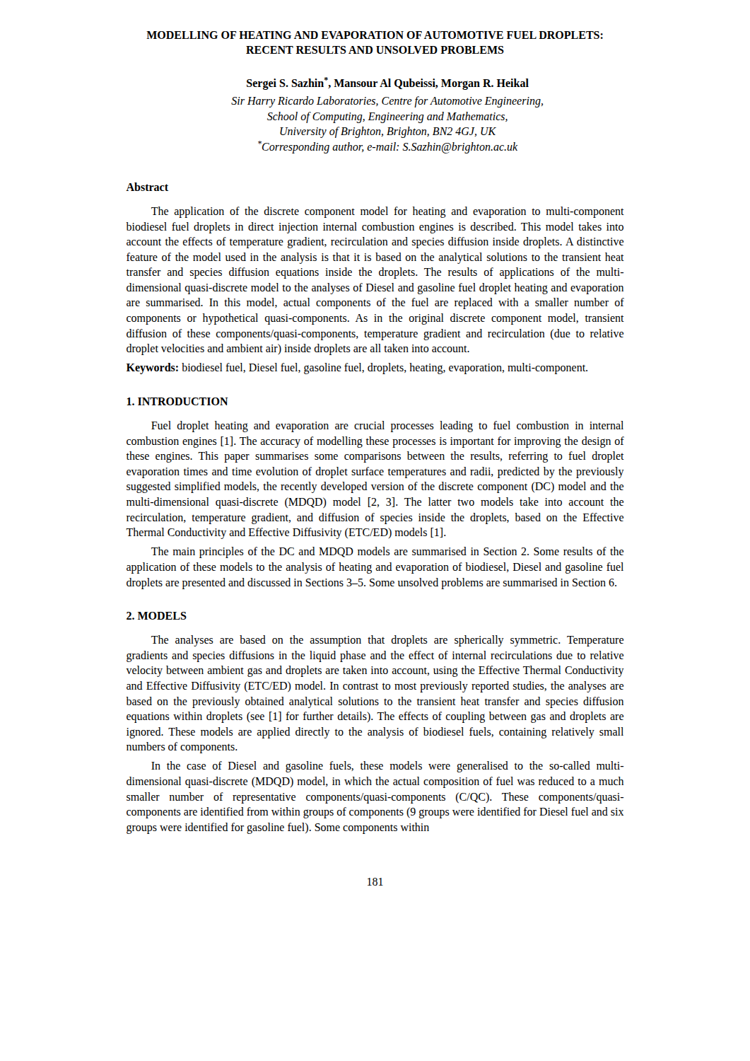Modelling of Heating and Evaporation of Automotive Fuel Droplets:
Recent Results and Unsolved Problems
Sergei S. Sazhin*, Mansour Al Qubeissi, Morgan R. Heikal
Sir Harry Ricardo Laboratories, Centre for Automotive Engineering,
School of Computing, Engineering and Mathematics,
University of Brighton, Brighton, BN2 4GJ, UK
*Corresponding author, e-mail: S.Sazhin@brighton.ac.uk
Abstract
The application of the discrete component model for heating and evaporation to multi-component biodiesel fuel droplets in direct injection internal combustion engines is described. This model takes into account the effects of temperature gradient, recirculation and species diffusion inside droplets. A distinctive feature of the model used in the analysis is that it is based on the analytical solutions to the transient heat transfer and species diffusion equations inside the droplets. The results of applications of the multi-dimensional quasi-discrete model to the analyses of Diesel and gasoline fuel droplet heating and evaporation are summarised. In this model, actual components of the fuel are replaced with a smaller number of components or hypothetical quasi-components. As in the original discrete component model, transient diffusion of these components/quasi-components, temperature gradient and recirculation (due to relative droplet velocities and ambient air) inside droplets are all taken into account.
Keywords: biodiesel fuel, Diesel fuel, gasoline fuel, droplets, heating, evaporation, multi-component.
1. INTRODUCTION
Fuel droplet heating and evaporation are crucial processes leading to fuel combustion in internal combustion engines [1]. The accuracy of modelling these processes is important for improving the design of these engines. This paper summarises some comparisons between the results, referring to fuel droplet evaporation times and time evolution of droplet surface temperatures and radii, predicted by the previously suggested simplified models, the recently developed version of the discrete component (DC) model and the multi-dimensional quasi-discrete (MDQD) model [2, 3]. The latter two models take into account the recirculation, temperature gradient, and diffusion of species inside the droplets, based on the Effective Thermal Conductivity and Effective Diffusivity (ETC/ED) models [1].
The main principles of the DC and MDQD models are summarised in Section 2. Some results of the application of these models to the analysis of heating and evaporation of biodiesel, Diesel and gasoline fuel droplets are presented and discussed in Sections 3–5. Some unsolved problems are summarised in Section 6.
2. MODELS
The analyses are based on the assumption that droplets are spherically symmetric. Temperature gradients and species diffusions in the liquid phase and the effect of internal recirculations due to relative velocity between ambient gas and droplets are taken into account, using the Effective Thermal Conductivity and Effective Diffusivity (ETC/ED) model. In contrast to most previously reported studies, the analyses are based on the previously obtained analytical solutions to the transient heat transfer and species diffusion equations within droplets (see [1] for further details). The effects of coupling between gas and droplets are ignored. These models are applied directly to the analysis of biodiesel fuels, containing relatively small numbers of components.
In the case of Diesel and gasoline fuels, these models were generalised to the so-called multi-dimensional quasi-discrete (MDQD) model, in which the actual composition of fuel was reduced to a much smaller number of representative components/quasi-components (C/QC). These components/quasi-components are identified from within groups of components (9 groups were identified for Diesel fuel and six groups were identified for gasoline fuel). Some components within
181